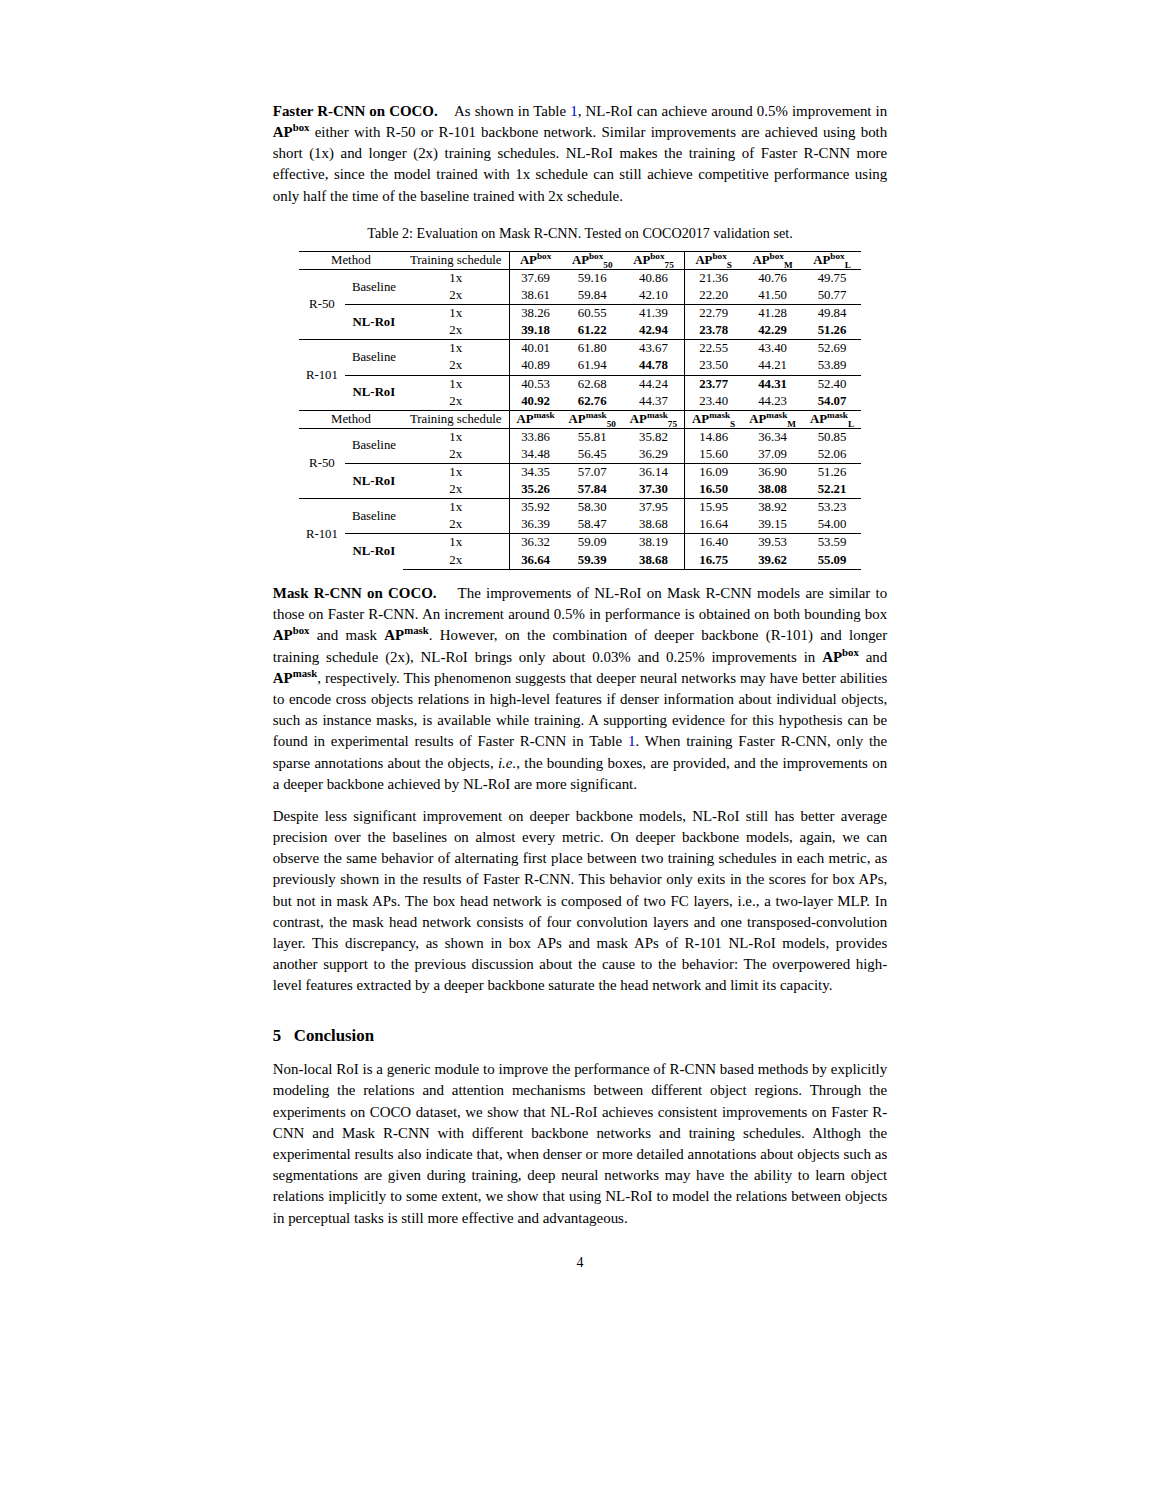Faster R-CNN on COCO. As shown in Table 1, NL-RoI can achieve around 0.5% improvement in APbox either with R-50 or R-101 backbone network. Similar improvements are achieved using both short (1x) and longer (2x) training schedules. NL-RoI makes the training of Faster R-CNN more effective, since the model trained with 1x schedule can still achieve competitive performance using only half the time of the baseline trained with 2x schedule.
Table 2: Evaluation on Mask R-CNN. Tested on COCO2017 validation set.
| Method | Training schedule | AP box | AP box 50 | AP box 75 | AP box S | AP box M | AP box L |
| --- | --- | --- | --- | --- | --- | --- | --- |
| R-50 | Baseline | 1x | 37.69 | 59.16 | 40.86 | 21.36 | 40.76 | 49.75 |
| 2x | 38.61 | 59.84 | 42.10 | 22.20 | 41.50 | 50.77 |
| NL-RoI | 1x | 38.26 | 60.55 | 41.39 | 22.79 | 41.28 | 49.84 |
| 2x | 39.18 | 61.22 | 42.94 | 23.78 | 42.29 | 51.26 |
| R-101 | Baseline | 1x | 40.01 | 61.80 | 43.67 | 22.55 | 43.40 | 52.69 |
| 2x | 40.89 | 61.94 | 44.78 | 23.50 | 44.21 | 53.89 |
| NL-RoI | 1x | 40.53 | 62.68 | 44.24 | 23.77 | 44.31 | 52.40 |
| 2x | 40.92 | 62.76 | 44.37 | 23.40 | 44.23 | 54.07 |
| Method | Training schedule | AP mask | AP mask 50 | AP mask 75 | AP mask S | AP mask M | AP mask L |
| R-50 | Baseline | 1x | 33.86 | 55.81 | 35.82 | 14.86 | 36.34 | 50.85 |
| 2x | 34.48 | 56.45 | 36.29 | 15.60 | 37.09 | 52.06 |
| NL-RoI | 1x | 34.35 | 57.07 | 36.14 | 16.09 | 36.90 | 51.26 |
| 2x | 35.26 | 57.84 | 37.30 | 16.50 | 38.08 | 52.21 |
| R-101 | Baseline | 1x | 35.92 | 58.30 | 37.95 | 15.95 | 38.92 | 53.23 |
| 2x | 36.39 | 58.47 | 38.68 | 16.64 | 39.15 | 54.00 |
| NL-RoI | 1x | 36.32 | 59.09 | 38.19 | 16.40 | 39.53 | 53.59 |
| 2x | 36.64 | 59.39 | 38.68 | 16.75 | 39.62 | 55.09 |
Mask R-CNN on COCO. The improvements of NL-RoI on Mask R-CNN models are similar to those on Faster R-CNN. An increment around 0.5% in performance is obtained on both bounding box APbox and mask APmask. However, on the combination of deeper backbone (R-101) and longer training schedule (2x), NL-RoI brings only about 0.03% and 0.25% improvements in APbox and APmask, respectively. This phenomenon suggests that deeper neural networks may have better abilities to encode cross objects relations in high-level features if denser information about individual objects, such as instance masks, is available while training. A supporting evidence for this hypothesis can be found in experimental results of Faster R-CNN in Table 1. When training Faster R-CNN, only the sparse annotations about the objects, i.e., the bounding boxes, are provided, and the improvements on a deeper backbone achieved by NL-RoI are more significant.
Despite less significant improvement on deeper backbone models, NL-RoI still has better average precision over the baselines on almost every metric. On deeper backbone models, again, we can observe the same behavior of alternating first place between two training schedules in each metric, as previously shown in the results of Faster R-CNN. This behavior only exits in the scores for box APs, but not in mask APs. The box head network is composed of two FC layers, i.e., a two-layer MLP. In contrast, the mask head network consists of four convolution layers and one transposed-convolution layer. This discrepancy, as shown in box APs and mask APs of R-101 NL-RoI models, provides another support to the previous discussion about the cause to the behavior: The overpowered high-level features extracted by a deeper backbone saturate the head network and limit its capacity.
5 Conclusion
Non-local RoI is a generic module to improve the performance of R-CNN based methods by explicitly modeling the relations and attention mechanisms between different object regions. Through the experiments on COCO dataset, we show that NL-RoI achieves consistent improvements on Faster R-CNN and Mask R-CNN with different backbone networks and training schedules. Althogh the experimental results also indicate that, when denser or more detailed annotations about objects such as segmentations are given during training, deep neural networks may have the ability to learn object relations implicitly to some extent, we show that using NL-RoI to model the relations between objects in perceptual tasks is still more effective and advantageous.
4